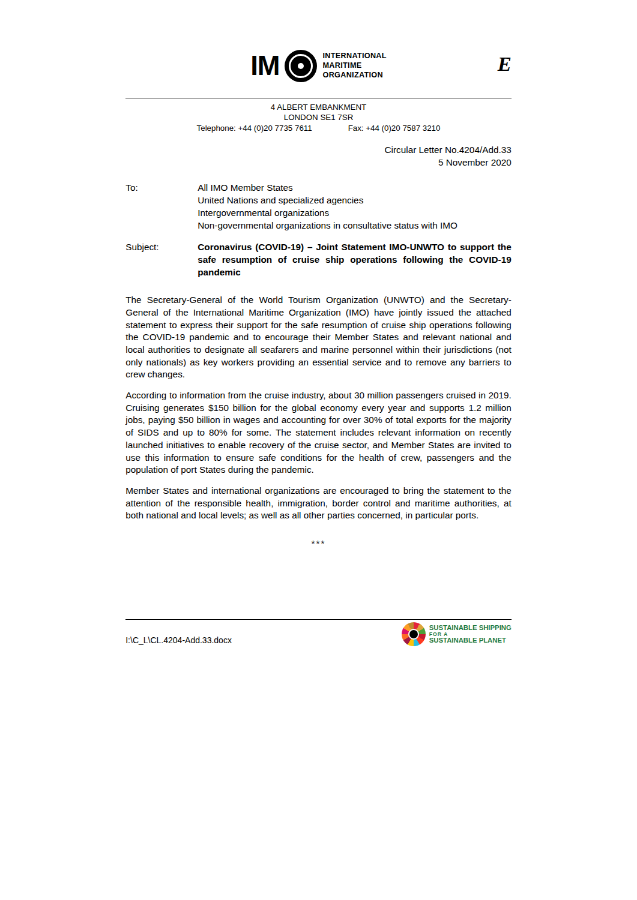E
IM
International
Maritime
Organization
4 ALBERT EMBANKMENT
LONDON SE1 7SR
Telephone: +44 (0)20 7735 7611 Fax: +44 (0)20 7587 3210
Circular Letter No.4204/Add.33
5 November 2020
To:
All IMO Member States
United Nations and specialized agencies
Intergovernmental organizations
Non-governmental organizations in consultative status with IMO
Subject:
Coronavirus (COVID-19) – Joint Statement IMO-UNWTO to support the safe resumption of cruise ship operations following the COVID-19 pandemic
The Secretary-General of the World Tourism Organization (UNWTO) and the Secretary-General of the International Maritime Organization (IMO) have jointly issued the attached statement to express their support for the safe resumption of cruise ship operations following the COVID-19 pandemic and to encourage their Member States and relevant national and local authorities to designate all seafarers and marine personnel within their jurisdictions (not only nationals) as key workers providing an essential service and to remove any barriers to crew changes.
According to information from the cruise industry, about 30 million passengers cruised in 2019. Cruising generates $150 billion for the global economy every year and supports 1.2 million jobs, paying $50 billion in wages and accounting for over 30% of total exports for the majority of SIDS and up to 80% for some. The statement includes relevant information on recently launched initiatives to enable recovery of the cruise sector, and Member States are invited to use this information to ensure safe conditions for the health of crew, passengers and the population of port States during the pandemic.
Member States and international organizations are encouraged to bring the statement to the attention of the responsible health, immigration, border control and maritime authorities, at both national and local levels; as well as all other parties concerned, in particular ports.
***
I:\C_L\CL.4204-Add.33.docx
Sustainable Shipping
for a
Sustainable Planet